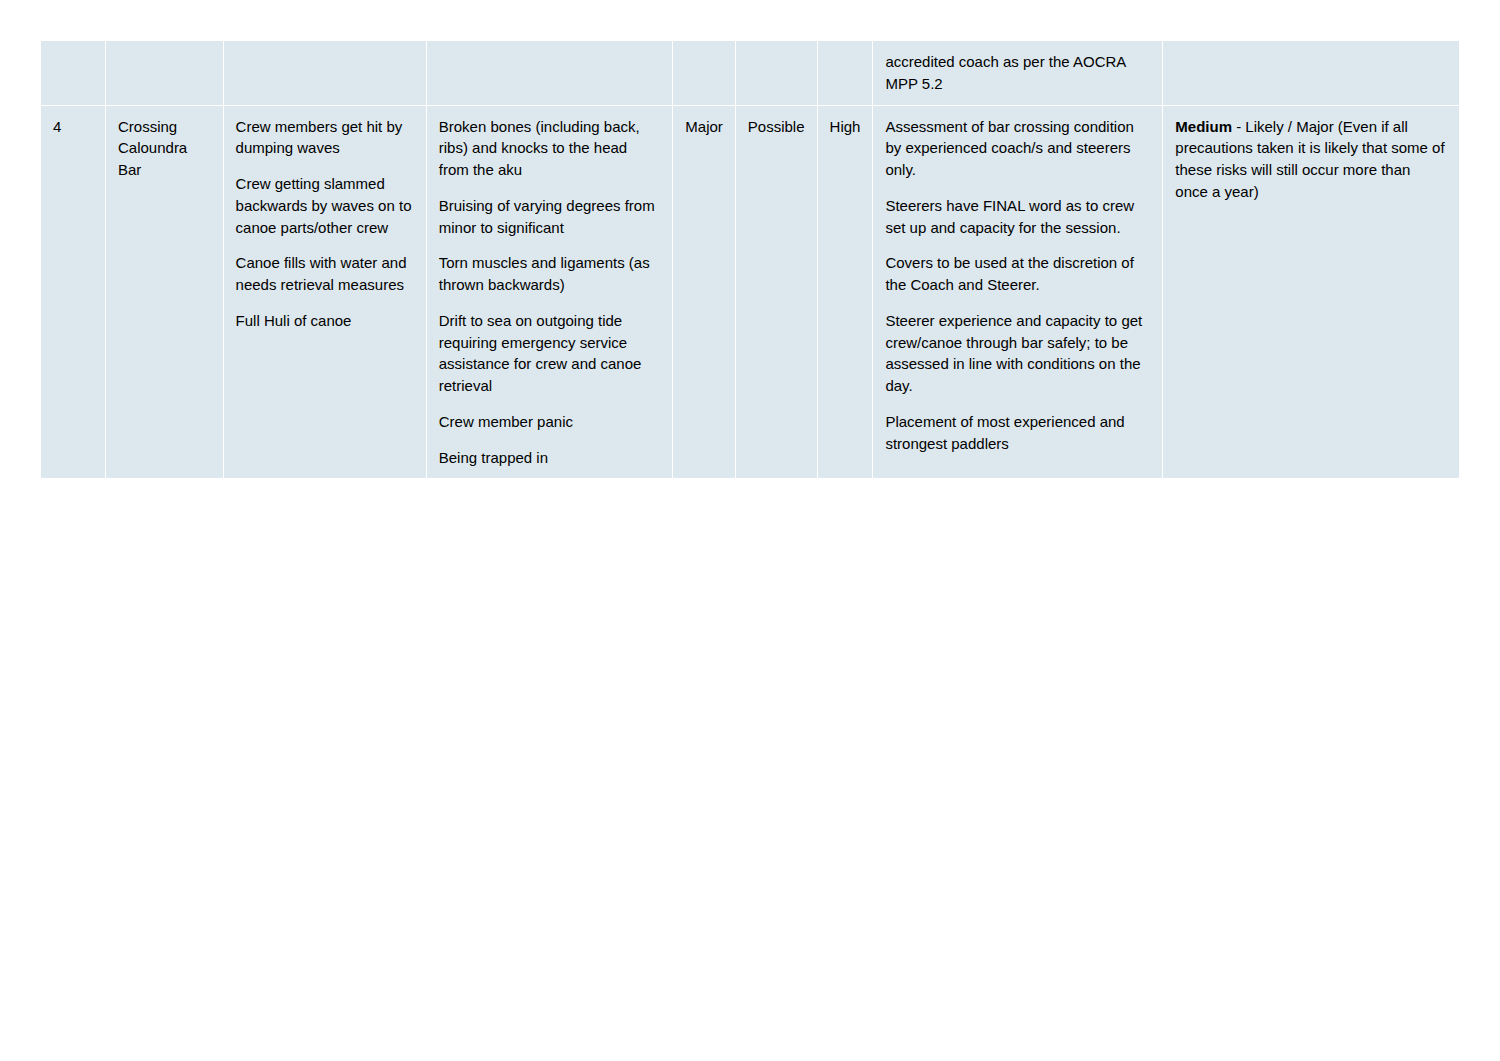| | | | | | | | accredited coach as per the AOCRA MPP 5.2 | |
| 4 | Crossing Caloundra Bar | Crew members get hit by dumping waves Crew getting slammed backwards by waves on to canoe parts/other crew Canoe fills with water and needs retrieval measures Full Huli of canoe | Broken bones (including back, ribs) and knocks to the head from the aku Bruising of varying degrees from minor to significant Torn muscles and ligaments (as thrown backwards) Drift to sea on outgoing tide requiring emergency service assistance for crew and canoe retrieval Crew member panic Being trapped in | Major | Possible | High | Assessment of bar crossing condition by experienced coach/s and steerers only. Steerers have FINAL word as to crew set up and capacity for the session. Covers to be used at the discretion of the Coach and Steerer. Steerer experience and capacity to get crew/canoe through bar safely; to be assessed in line with conditions on the day. Placement of most experienced and strongest paddlers | Medium - Likely / Major (Even if all precautions taken it is likely that some of these risks will still occur more than once a year) |